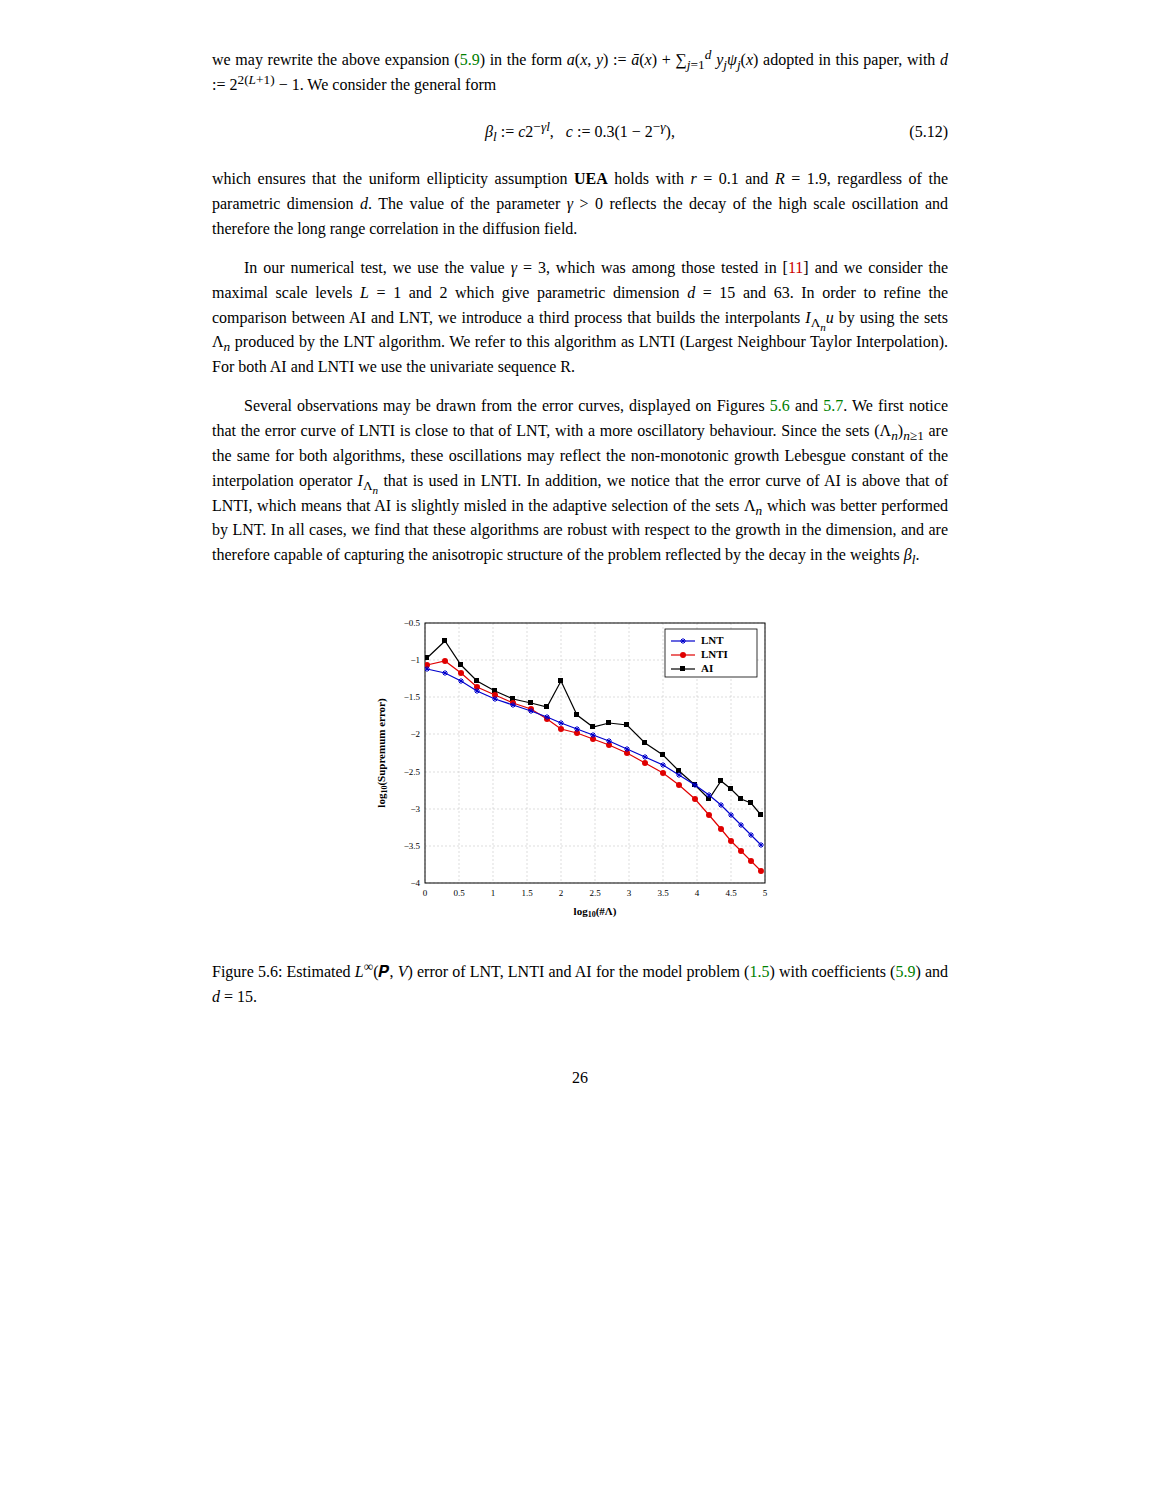we may rewrite the above expansion (5.9) in the form a(x, y) := ā(x) + ∑j=1d yjψj(x) adopted in this paper, with d := 22(L+1) − 1. We consider the general form
βl := c2−γl, c := 0.3(1 − 2−γ), (5.12)
which ensures that the uniform ellipticity assumption UEA holds with r = 0.1 and R = 1.9, regardless of the parametric dimension d. The value of the parameter γ > 0 reflects the decay of the high scale oscillation and therefore the long range correlation in the diffusion field.
In our numerical test, we use the value γ = 3, which was among those tested in [11] and we consider the maximal scale levels L = 1 and 2 which give parametric dimension d = 15 and 63. In order to refine the comparison between AI and LNT, we introduce a third process that builds the interpolants IΛnu by using the sets Λn produced by the LNT algorithm. We refer to this algorithm as LNTI (Largest Neighbour Taylor Interpolation). For both AI and LNTI we use the univariate sequence R.
Several observations may be drawn from the error curves, displayed on Figures 5.6 and 5.7. We first notice that the error curve of LNTI is close to that of LNT, with a more oscillatory behaviour. Since the sets (Λn)n≥1 are the same for both algorithms, these oscillations may reflect the non-monotonic growth Lebesgue constant of the interpolation operator IΛn that is used in LNTI. In addition, we notice that the error curve of AI is above that of LNTI, which means that AI is slightly misled in the adaptive selection of the sets Λn which was better performed by LNT. In all cases, we find that these algorithms are robust with respect to the growth in the dimension, and are therefore capable of capturing the anisotropic structure of the problem reflected by the decay in the weights βl.
−0.5 −1 −1.5 −2 −2.5 −3 −3.5 −4 0 0.5 1 1.5 2 2.5 3 3.5 4 4.5 5 log10(#Λ) log10(Supremum error) LNT LNTI AI
Figure 5.6: Estimated L∞(𝑷, V) error of LNT, LNTI and AI for the model problem (1.5) with coefficients (5.9) and d = 15.
26